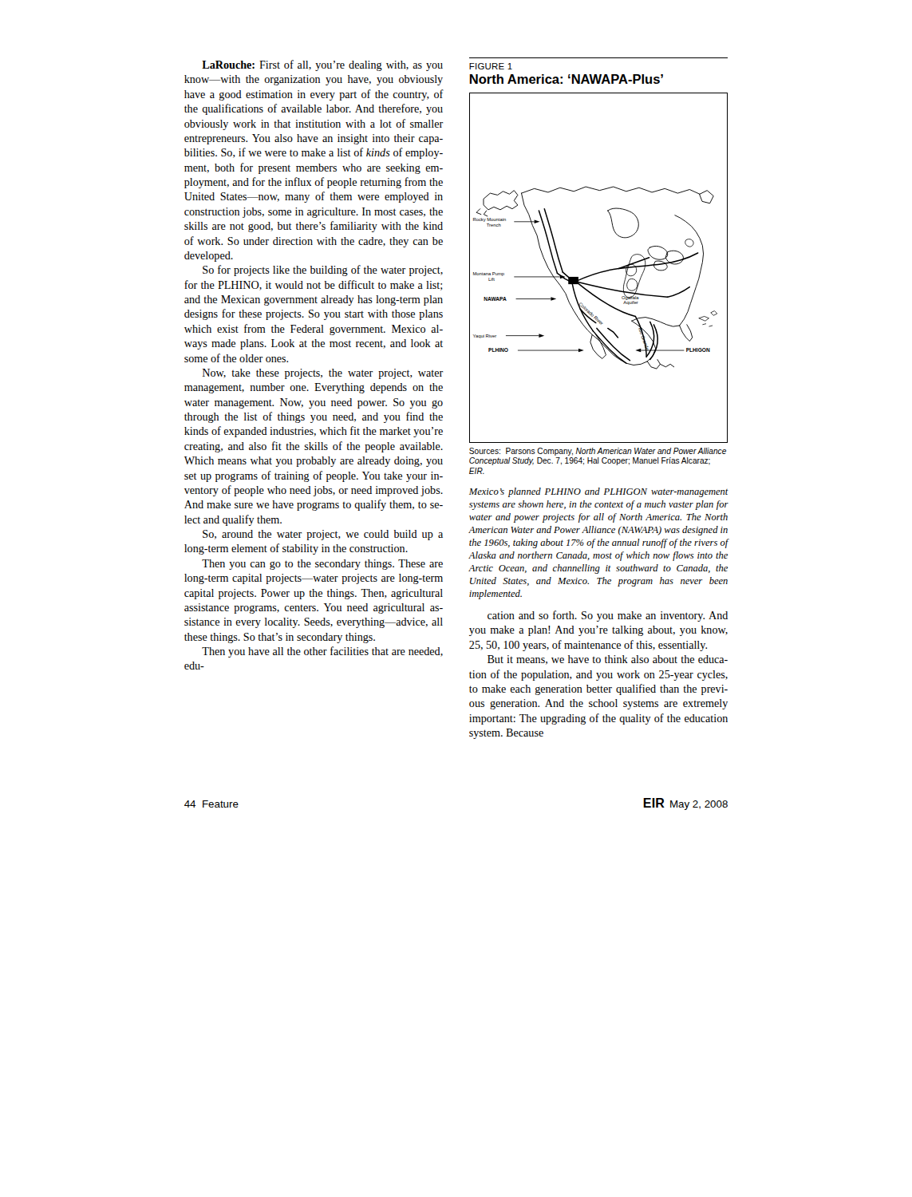LaRouche: First of all, you’re dealing with, as you know—with the organization you have, you obviously have a good estimation in every part of the country, of the qualifications of available labor. And therefore, you obviously work in that institution with a lot of smaller entrepreneurs. You also have an insight into their capabilities. So, if we were to make a list of kinds of employment, both for present members who are seeking employment, and for the influx of people returning from the United States—now, many of them were employed in construction jobs, some in agriculture. In most cases, the skills are not good, but there’s familiarity with the kind of work. So under direction with the cadre, they can be developed.
So for projects like the building of the water project, for the PLHINO, it would not be difficult to make a list; and the Mexican government already has long-term plan designs for these projects. So you start with those plans which exist from the Federal government. Mexico always made plans. Look at the most recent, and look at some of the older ones.
Now, take these projects, the water project, water management, number one. Everything depends on the water management. Now, you need power. So you go through the list of things you need, and you find the kinds of expanded industries, which fit the market you’re creating, and also fit the skills of the people available. Which means what you probably are already doing, you set up programs of training of people. You take your inventory of people who need jobs, or need improved jobs. And make sure we have programs to qualify them, to select and qualify them.
So, around the water project, we could build up a long-term element of stability in the construction.
Then you can go to the secondary things. These are long-term capital projects—water projects are long-term capital projects. Power up the things. Then, agricultural assistance programs, centers. You need agricultural assistance in every locality. Seeds, everything—advice, all these things. So that’s in secondary things.
Then you have all the other facilities that are needed, edu-
FIGURE 1
North America: ‘NAWAPA-Plus’
Rocky Mountain Trench Montana Pump Lift NAWAPA Yaqui River PLHINO PLHIGON Ogallala Aquifer Colorado River Rio Grande
Sources: Parsons Company, North American Water and Power Alliance Conceptual Study, Dec. 7, 1964; Hal Cooper; Manuel Frías Alcaraz; EIR.
Mexico’s planned PLHINO and PLHIGON water-management systems are shown here, in the context of a much vaster plan for water and power projects for all of North America. The North American Water and Power Alliance (NAWAPA) was designed in the 1960s, taking about 17% of the annual runoff of the rivers of Alaska and northern Canada, most of which now flows into the Arctic Ocean, and channelling it southward to Canada, the United States, and Mexico. The program has never been implemented.
cation and so forth. So you make an inventory. And you make a plan! And you’re talking about, you know, 25, 50, 100 years, of maintenance of this, essentially.
But it means, we have to think also about the education of the population, and you work on 25-year cycles, to make each generation better qualified than the previous generation. And the school systems are extremely important: The upgrading of the quality of the education system. Because
44 Feature
EIR May 2, 2008